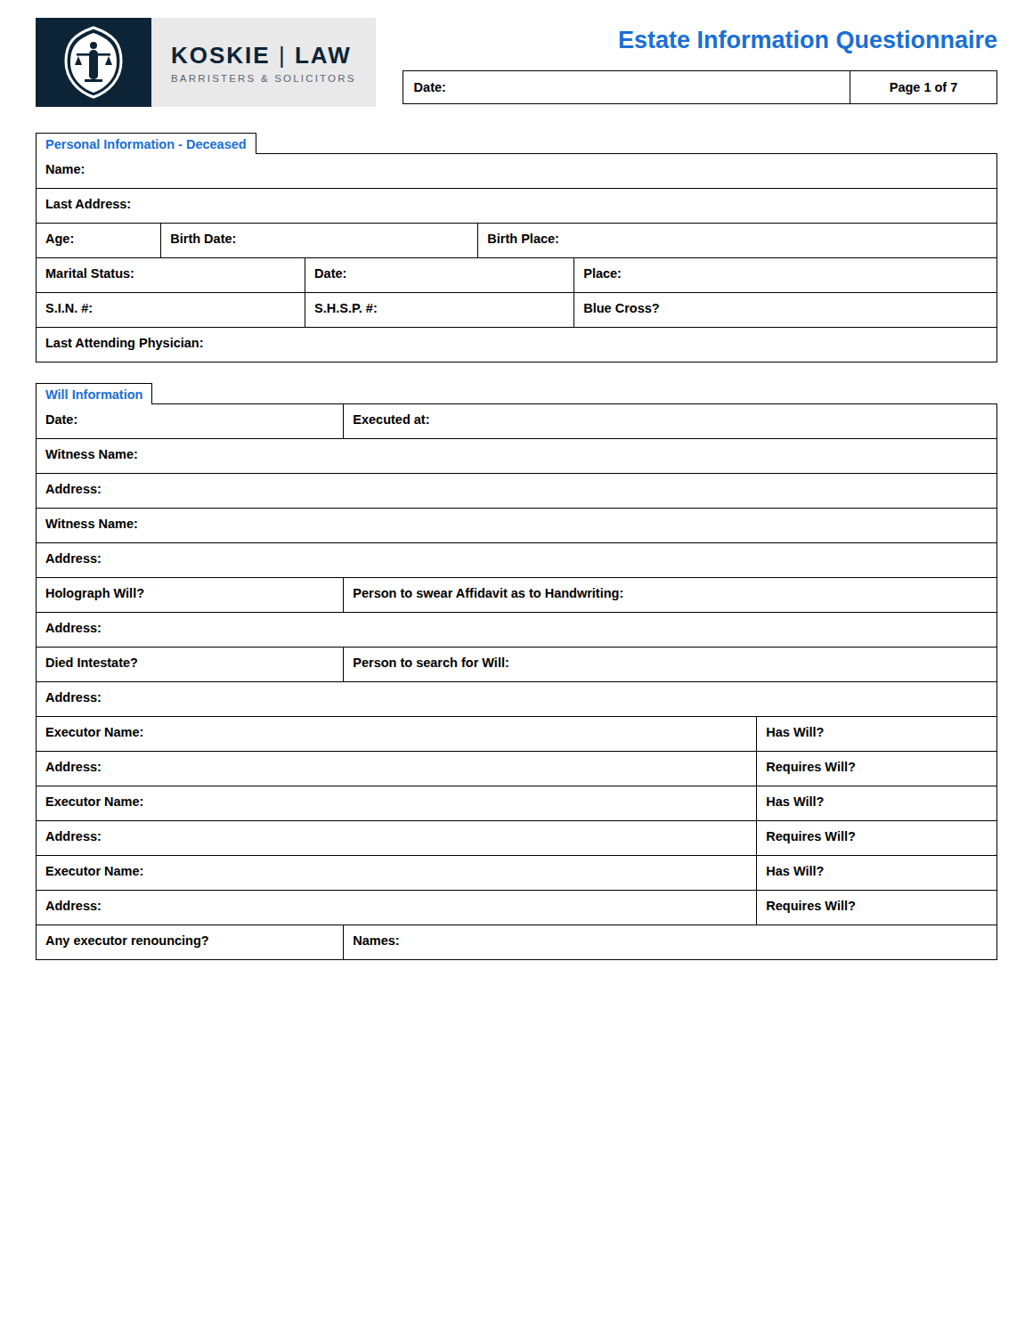KOSKIE | LAW
BARRISTERS & SOLICITORS
Estate Information Questionnaire
| Date: | Page 1 of 7 |
Personal Information - Deceased
| Name: |
| Last Address: |
| Age: | Birth Date: | Birth Place: |
| Marital Status: | Date: | Place: |
| S.I.N. #: | S.H.S.P. #: | Blue Cross? |
| Last Attending Physician: |
Will Information
| Date: | Executed at: |
| Witness Name: |
| Address: |
| Witness Name: |
| Address: |
| Holograph Will? | Person to swear Affidavit as to Handwriting: |
| Address: |
| Died Intestate? | Person to search for Will: |
| Address: |
| Executor Name: | Has Will? |
| Address: | Requires Will? |
| Executor Name: | Has Will? |
| Address: | Requires Will? |
| Executor Name: | Has Will? |
| Address: | Requires Will? |
| Any executor renouncing? | Names: |